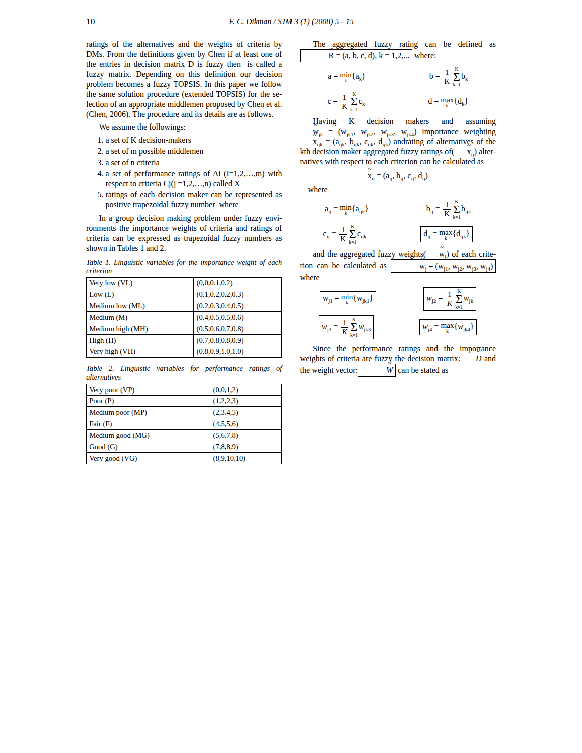10 F. C. Dikman / SJM 3 (1) (2008) 5 - 15
ratings of the alternatives and the weights of criteria by DMs. From the definitions given by Chen if at least one of the entries in decision matrix D is fuzzy then is called a fuzzy matrix. Depending on this definition our decision problem becomes a fuzzy TOPSIS. In this paper we follow the same solution procedure (extended TOPSIS) for the selection of an appropriate middlemen proposed by Chen et al.(Chen, 2006). The procedure and its details are as follows.
We assume the followings:
a set of K decision-makers
a set of m possible middlemen
a set of n criteria
a set of performance ratings of Ai (I=1,2,…,m) with respect to criteria Cj(j =1,2,…,n) called X
ratings of each decision maker can be represented as positive trapezoidal fuzzy number where
In a group decision making problem under fuzzy environments the importance weights of criteria and ratings of criteria can be expressed as trapezoidal fuzzy numbers as shown in Tables 1 and 2.
Table 1. Linguistic variables for the importance weight of each criterion
| Very low (VL) | (0,0,0.1,0.2) |
| Low (L) | (0.1,0.2,0.2,0.3) |
| Medium low (ML) | (0.2,0.3,0.4,0.5) |
| Medium (M) | (0.4,0.5,0.5,0.6) |
| Medium high (MH) | (0.5,0.6,0.7,0.8) |
| High (H) | (0.7,0.8,0.8,0.9) |
| Very high (VH) | (0.8,0.9,1.0,1.0) |
Table 2. Linguistic variables for performance ratings of alternatives
| Very poor (VP) | (0,0,1,2) |
| Poor (P) | (1,2,2,3) |
| Medium poor (MP) | (2,3,4,5) |
| Fair (F) | (4,5,5,6) |
| Medium good (MG) | (5,6,7,8) |
| Good (G) | (7,8,8,9) |
| Very good (VG) | (8,9,10,10) |
The aggregated fuzzy rating can be defined as R = (a, b, c, d), k = 1,2,... where:
a = min k{ak} b = 1 K KΣk=1bk
c = 1 K KΣk=1ck d = max k{dk}
Having K decision makers and assuming wjk = (wjk1, wjk2, wjk3, wjk4) importance weighting xijk = (aijk, bijk, cijk, dijk) andrating of alternatives of the kth decision maker aggregated fuzzy ratings of(xij) alternatives with respect to each criterion can be calculated as
xij = (aij, bij, cij, dij)
where
aij = min k{aijk} bij = 1 K KΣk=1bijk
cij = 1 K KΣk=1cijk dij = max k{dijk}
and the aggregated fuzzy weights(wj) of each criterion can be calculated as wj = (wj1, wj2, wj3, wj4) where
wj1 = min k{wjk1} wj2 = 1 K KΣk=1 wjk
wj3 = 1 K KΣk=1 wjk3 wj4 = max k{wjk4}
Since the performance ratings and the importance weights of criteria are fuzzy the decision matrix: D and the weight vector:W can be stated as